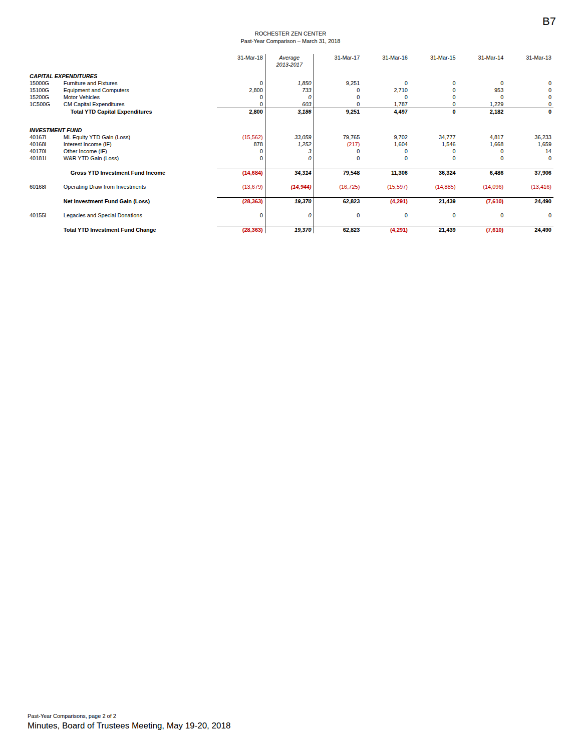B7
ROCHESTER ZEN CENTER
Past-Year Comparison – March 31, 2018
| | | 31-Mar-18 | Average | 31-Mar-17 | 31-Mar-16 | 31-Mar-15 | 31-Mar-14 | 31-Mar-13 |
| --- | --- | --- | --- | --- | --- | --- | --- | --- |
| | | | 2013-2017 | | | | | |
| CAPITAL EXPENDITURES | | | | | | | |
| 15000G | Furniture and Fixtures | 0 | 1,850 | 9,251 | 0 | 0 | 0 | 0 |
| 15100G | Equipment and Computers | 2,800 | 733 | 0 | 2,710 | 0 | 953 | 0 |
| 15200G | Motor Vehicles | 0 | 0 | 0 | 0 | 0 | 0 | 0 |
| 1C500G | CM Capital Expenditures | 0 | 603 | 0 | 1,787 | 0 | 1,229 | 0 |
| | Total YTD Capital Expenditures | 2,800 | 3,186 | 9,251 | 4,497 | 0 | 2,182 | 0 |
| INVESTMENT FUND | | | | | | | |
| 40167I | ML Equity YTD Gain (Loss) | (15,562) | 33,059 | 79,765 | 9,702 | 34,777 | 4,817 | 36,233 |
| 40168I | Interest Income (IF) | 878 | 1,252 | (217) | 1,604 | 1,546 | 1,668 | 1,659 |
| 40170I | Other Income (IF) | 0 | 3 | 0 | 0 | 0 | 0 | 14 |
| 40181I | W&R YTD Gain (Loss) | 0 | 0 | 0 | 0 | 0 | 0 | 0 |
| | Gross YTD Investment Fund Income | (14,684) | 34,314 | 79,548 | 11,306 | 36,324 | 6,486 | 37,906 |
| 60168I | Operating Draw from Investments | (13,679) | (14,944) | (16,725) | (15,597) | (14,885) | (14,096) | (13,416) |
| | Net Investment Fund Gain (Loss) | (28,363) | 19,370 | 62,823 | (4,291) | 21,439 | (7,610) | 24,490 |
| 40155I | Legacies and Special Donations | 0 | 0 | 0 | 0 | 0 | 0 | 0 |
| | Total YTD Investment Fund Change | (28,363) | 19,370 | 62,823 | (4,291) | 21,439 | (7,610) | 24,490 |
Past-Year Comparisons, page 2 of 2
Minutes, Board of Trustees Meeting, May 19-20, 2018